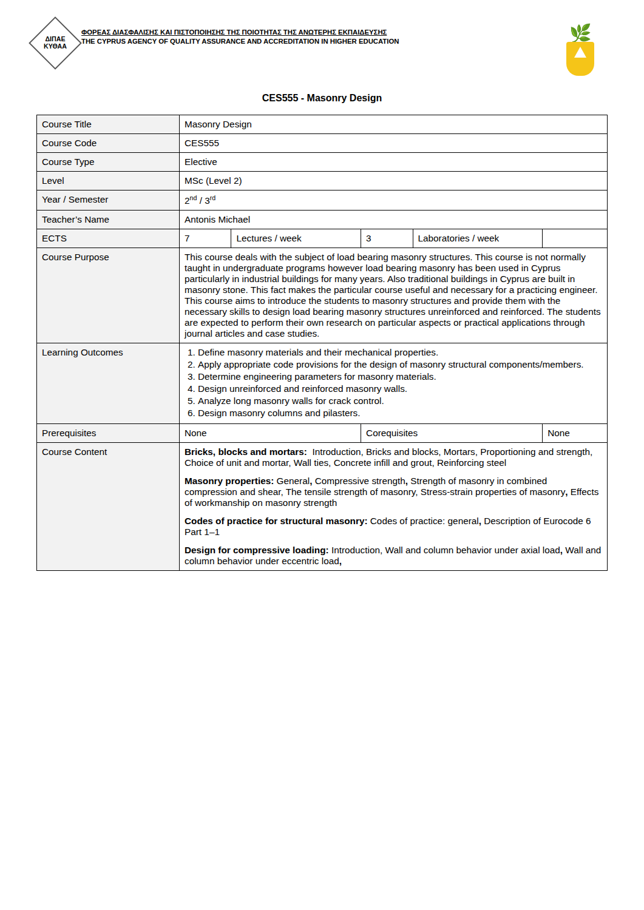ΔΙΠΑΕ
ΚΥΘΑΑ
ΦΟΡΕΑΣ ΔΙΑΣΦΑΛΙΣΗΣ ΚΑΙ ΠΙΣΤΟΠΟΙΗΣΗΣ ΤΗΣ ΠΟΙΟΤΗΤΑΣ ΤΗΣ ΑΝΩΤΕΡΗΣ ΕΚΠΑΙΔΕΥΣΗΣ
THE CYPRUS AGENCY OF QUALITY ASSURANCE AND ACCREDITATION IN HIGHER EDUCATION
🌿
CES555 - Masonry Design
| Course Title | Masonry Design |
| Course Code | CES555 |
| Course Type | Elective |
| Level | MSc (Level 2) |
| Year / Semester | 2 nd / 3 rd |
| Teacher’s Name | Antonis Michael |
| ECTS | 7 | Lectures / week | 3 | Laboratories / week | |
| Course Purpose | This course deals with the subject of load bearing masonry structures. This course is not normally taught in undergraduate programs however load bearing masonry has been used in Cyprus particularly in industrial buildings for many years. Also traditional buildings in Cyprus are built in masonry stone. This fact makes the particular course useful and necessary for a practicing engineer. This course aims to introduce the students to masonry structures and provide them with the necessary skills to design load bearing masonry structures unreinforced and reinforced. The students are expected to perform their own research on particular aspects or practical applications through journal articles and case studies. |
| Learning Outcomes | Define masonry materials and their mechanical properties. Apply appropriate code provisions for the design of masonry structural components/members. Determine engineering parameters for masonry materials. Design unreinforced and reinforced masonry walls. Analyze long masonry walls for crack control. Design masonry columns and pilasters. |
| Prerequisites | None | Corequisites | None |
| Course Content | Bricks, blocks and mortars: Introduction, Bricks and blocks, Mortars, Proportioning and strength, Choice of unit and mortar, Wall ties, Concrete infill and grout, Reinforcing steel Masonry properties: General , Compressive strength , Strength of masonry in combined compression and shear, The tensile strength of masonry, Stress-strain properties of masonry , Effects of workmanship on masonry strength Codes of practice for structural masonry: Codes of practice: general , Description of Eurocode 6 Part 1–1 Design for compressive loading: Introduction, Wall and column behavior under axial load , Wall and column behavior under eccentric load , |